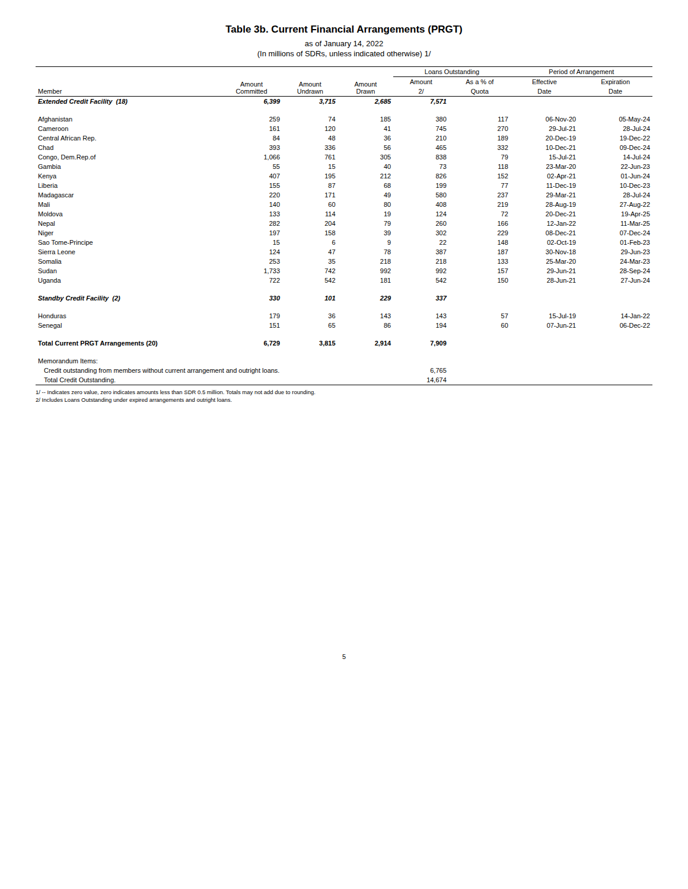Table 3b. Current Financial Arrangements (PRGT)
as of January 14, 2022
(In millions of SDRs, unless indicated otherwise) 1/
| | | | | Loans Outstanding | Period of Arrangement |
| --- | --- | --- | --- | --- | --- |
| Member | Amount Committed | Amount Undrawn | Amount Drawn | Amount | As a % of | Effective | Expiration |
| 2/ | Quota | Date | Date |
| Extended Credit Facility (18) | 6,399 | 3,715 | 2,685 | 7,571 | | | |
| Afghanistan | 259 | 74 | 185 | 380 | 117 | 06-Nov-20 | 05-May-24 |
| Cameroon | 161 | 120 | 41 | 745 | 270 | 29-Jul-21 | 28-Jul-24 |
| Central African Rep. | 84 | 48 | 36 | 210 | 189 | 20-Dec-19 | 19-Dec-22 |
| Chad | 393 | 336 | 56 | 465 | 332 | 10-Dec-21 | 09-Dec-24 |
| Congo, Dem.Rep.of | 1,066 | 761 | 305 | 838 | 79 | 15-Jul-21 | 14-Jul-24 |
| Gambia | 55 | 15 | 40 | 73 | 118 | 23-Mar-20 | 22-Jun-23 |
| Kenya | 407 | 195 | 212 | 826 | 152 | 02-Apr-21 | 01-Jun-24 |
| Liberia | 155 | 87 | 68 | 199 | 77 | 11-Dec-19 | 10-Dec-23 |
| Madagascar | 220 | 171 | 49 | 580 | 237 | 29-Mar-21 | 28-Jul-24 |
| Mali | 140 | 60 | 80 | 408 | 219 | 28-Aug-19 | 27-Aug-22 |
| Moldova | 133 | 114 | 19 | 124 | 72 | 20-Dec-21 | 19-Apr-25 |
| Nepal | 282 | 204 | 79 | 260 | 166 | 12-Jan-22 | 11-Mar-25 |
| Niger | 197 | 158 | 39 | 302 | 229 | 08-Dec-21 | 07-Dec-24 |
| Sao Tome-Principe | 15 | 6 | 9 | 22 | 148 | 02-Oct-19 | 01-Feb-23 |
| Sierra Leone | 124 | 47 | 78 | 387 | 187 | 30-Nov-18 | 29-Jun-23 |
| Somalia | 253 | 35 | 218 | 218 | 133 | 25-Mar-20 | 24-Mar-23 |
| Sudan | 1,733 | 742 | 992 | 992 | 157 | 29-Jun-21 | 28-Sep-24 |
| Uganda | 722 | 542 | 181 | 542 | 150 | 28-Jun-21 | 27-Jun-24 |
| Standby Credit Facility (2) | 330 | 101 | 229 | 337 | | | |
| Honduras | 179 | 36 | 143 | 143 | 57 | 15-Jul-19 | 14-Jan-22 |
| Senegal | 151 | 65 | 86 | 194 | 60 | 07-Jun-21 | 06-Dec-22 |
| Total Current PRGT Arrangements (20) | 6,729 | 3,815 | 2,914 | 7,909 | | | |
| Memorandum Items: |
| Credit outstanding from members without current arrangement and outright loans. | 6,765 | | | |
| Total Credit Outstanding. | 14,674 | | | |
1/ -- Indicates zero value, zero indicates amounts less than SDR 0.5 million. Totals may not add due to rounding.
2/ Includes Loans Outstanding under expired arrangements and outright loans.
5